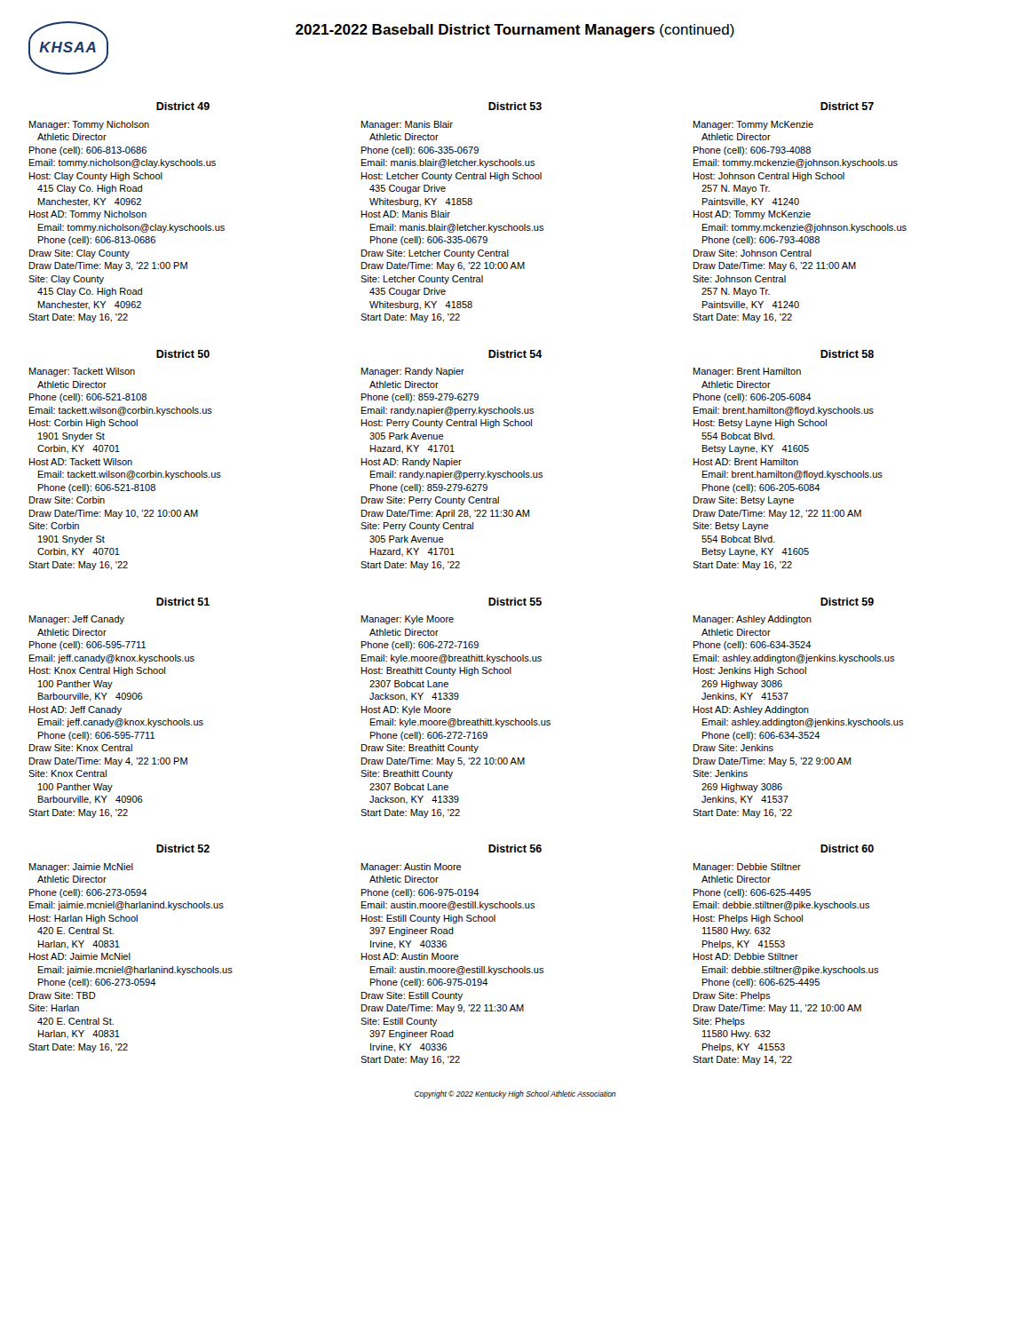KHSAA
2021-2022 Baseball District Tournament Managers (continued)
District 49
Manager: Tommy Nicholson
Athletic Director
Phone (cell): 606-813-0686
Email: tommy.nicholson@clay.kyschools.us
Host: Clay County High School
415 Clay Co. High Road
Manchester, KY 40962
Host AD: Tommy Nicholson
Email: tommy.nicholson@clay.kyschools.us
Phone (cell): 606-813-0686
Draw Site: Clay County
Draw Date/Time: May 3, '22 1:00 PM
Site: Clay County
415 Clay Co. High Road
Manchester, KY 40962
Start Date: May 16, '22
District 50
Manager: Tackett Wilson
Athletic Director
Phone (cell): 606-521-8108
Email: tackett.wilson@corbin.kyschools.us
Host: Corbin High School
1901 Snyder St
Corbin, KY 40701
Host AD: Tackett Wilson
Email: tackett.wilson@corbin.kyschools.us
Phone (cell): 606-521-8108
Draw Site: Corbin
Draw Date/Time: May 10, '22 10:00 AM
Site: Corbin
1901 Snyder St
Corbin, KY 40701
Start Date: May 16, '22
District 51
Manager: Jeff Canady
Athletic Director
Phone (cell): 606-595-7711
Email: jeff.canady@knox.kyschools.us
Host: Knox Central High School
100 Panther Way
Barbourville, KY 40906
Host AD: Jeff Canady
Email: jeff.canady@knox.kyschools.us
Phone (cell): 606-595-7711
Draw Site: Knox Central
Draw Date/Time: May 4, '22 1:00 PM
Site: Knox Central
100 Panther Way
Barbourville, KY 40906
Start Date: May 16, '22
District 52
Manager: Jaimie McNiel
Athletic Director
Phone (cell): 606-273-0594
Email: jaimie.mcniel@harlanind.kyschools.us
Host: Harlan High School
420 E. Central St.
Harlan, KY 40831
Host AD: Jaimie McNiel
Email: jaimie.mcniel@harlanind.kyschools.us
Phone (cell): 606-273-0594
Draw Site: TBD
Site: Harlan
420 E. Central St.
Harlan, KY 40831
Start Date: May 16, '22
District 53
Manager: Manis Blair
Athletic Director
Phone (cell): 606-335-0679
Email: manis.blair@letcher.kyschools.us
Host: Letcher County Central High School
435 Cougar Drive
Whitesburg, KY 41858
Host AD: Manis Blair
Email: manis.blair@letcher.kyschools.us
Phone (cell): 606-335-0679
Draw Site: Letcher County Central
Draw Date/Time: May 6, '22 10:00 AM
Site: Letcher County Central
435 Cougar Drive
Whitesburg, KY 41858
Start Date: May 16, '22
District 54
Manager: Randy Napier
Athletic Director
Phone (cell): 859-279-6279
Email: randy.napier@perry.kyschools.us
Host: Perry County Central High School
305 Park Avenue
Hazard, KY 41701
Host AD: Randy Napier
Email: randy.napier@perry.kyschools.us
Phone (cell): 859-279-6279
Draw Site: Perry County Central
Draw Date/Time: April 28, '22 11:30 AM
Site: Perry County Central
305 Park Avenue
Hazard, KY 41701
Start Date: May 16, '22
District 55
Manager: Kyle Moore
Athletic Director
Phone (cell): 606-272-7169
Email: kyle.moore@breathitt.kyschools.us
Host: Breathitt County High School
2307 Bobcat Lane
Jackson, KY 41339
Host AD: Kyle Moore
Email: kyle.moore@breathitt.kyschools.us
Phone (cell): 606-272-7169
Draw Site: Breathitt County
Draw Date/Time: May 5, '22 10:00 AM
Site: Breathitt County
2307 Bobcat Lane
Jackson, KY 41339
Start Date: May 16, '22
District 56
Manager: Austin Moore
Athletic Director
Phone (cell): 606-975-0194
Email: austin.moore@estill.kyschools.us
Host: Estill County High School
397 Engineer Road
Irvine, KY 40336
Host AD: Austin Moore
Email: austin.moore@estill.kyschools.us
Phone (cell): 606-975-0194
Draw Site: Estill County
Draw Date/Time: May 9, '22 11:30 AM
Site: Estill County
397 Engineer Road
Irvine, KY 40336
Start Date: May 16, '22
Copyright © 2022 Kentucky High School Athletic Association
District 57
Manager: Tommy McKenzie
Athletic Director
Phone (cell): 606-793-4088
Email: tommy.mckenzie@johnson.kyschools.us
Host: Johnson Central High School
257 N. Mayo Tr.
Paintsville, KY 41240
Host AD: Tommy McKenzie
Email: tommy.mckenzie@johnson.kyschools.us
Phone (cell): 606-793-4088
Draw Site: Johnson Central
Draw Date/Time: May 6, '22 11:00 AM
Site: Johnson Central
257 N. Mayo Tr.
Paintsville, KY 41240
Start Date: May 16, '22
District 58
Manager: Brent Hamilton
Athletic Director
Phone (cell): 606-205-6084
Email: brent.hamilton@floyd.kyschools.us
Host: Betsy Layne High School
554 Bobcat Blvd.
Betsy Layne, KY 41605
Host AD: Brent Hamilton
Email: brent.hamilton@floyd.kyschools.us
Phone (cell): 606-205-6084
Draw Site: Betsy Layne
Draw Date/Time: May 12, '22 11:00 AM
Site: Betsy Layne
554 Bobcat Blvd.
Betsy Layne, KY 41605
Start Date: May 16, '22
District 59
Manager: Ashley Addington
Athletic Director
Phone (cell): 606-634-3524
Email: ashley.addington@jenkins.kyschools.us
Host: Jenkins High School
269 Highway 3086
Jenkins, KY 41537
Host AD: Ashley Addington
Email: ashley.addington@jenkins.kyschools.us
Phone (cell): 606-634-3524
Draw Site: Jenkins
Draw Date/Time: May 5, '22 9:00 AM
Site: Jenkins
269 Highway 3086
Jenkins, KY 41537
Start Date: May 16, '22
District 60
Manager: Debbie Stiltner
Athletic Director
Phone (cell): 606-625-4495
Email: debbie.stiltner@pike.kyschools.us
Host: Phelps High School
11580 Hwy. 632
Phelps, KY 41553
Host AD: Debbie Stiltner
Email: debbie.stiltner@pike.kyschools.us
Phone (cell): 606-625-4495
Draw Site: Phelps
Draw Date/Time: May 11, '22 10:00 AM
Site: Phelps
11580 Hwy. 632
Phelps, KY 41553
Start Date: May 14, '22